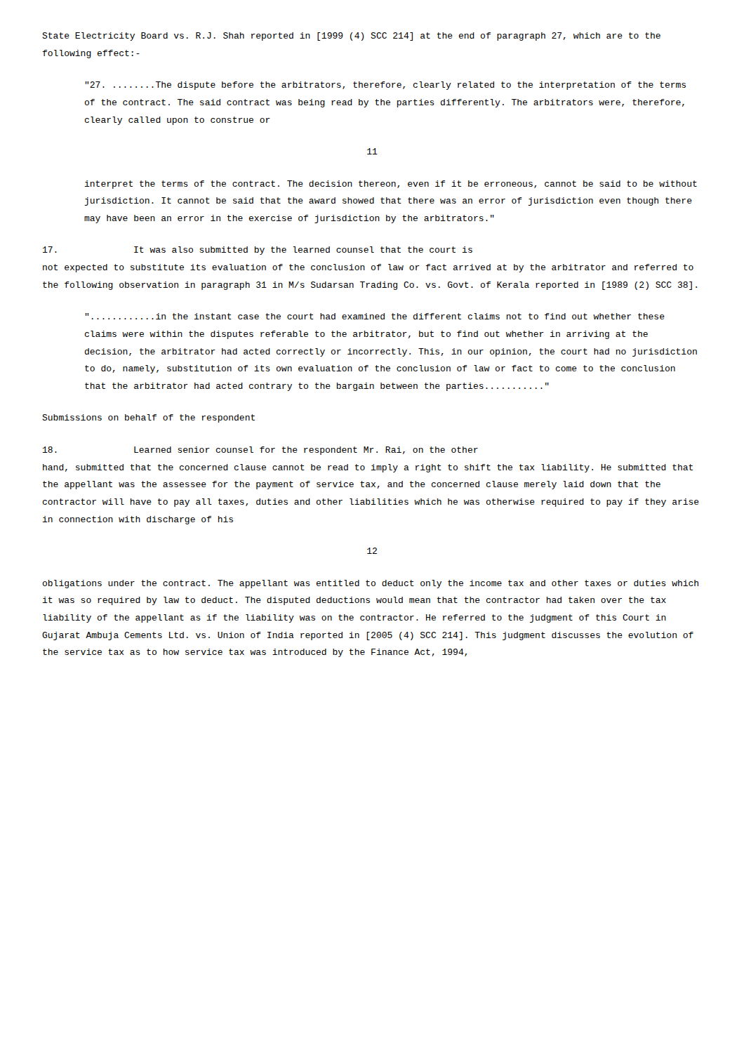State Electricity Board vs. R.J. Shah reported in [1999 (4) SCC 214] at the end of paragraph 27, which are to the following effect:-
"27. ........The dispute before the arbitrators, therefore, clearly related to the interpretation of the terms of the contract. The said contract was being read by the parties differently. The arbitrators were, therefore, clearly called upon to construe or
11
interpret the terms of the contract. The decision thereon, even if it be erroneous, cannot be said to be without jurisdiction. It cannot be said that the award showed that there was an error of jurisdiction even though there may have been an error in the exercise of jurisdiction by the arbitrators."
17.
It was also submitted by the learned counsel that the court is
not expected to substitute its evaluation of the conclusion of law or fact arrived at by the arbitrator and referred to the following observation in paragraph 31 in M/s Sudarsan Trading Co. vs. Govt. of Kerala reported in [1989 (2) SCC 38].
"............in the instant case the court had examined the different claims not to find out whether these claims were within the disputes referable to the arbitrator, but to find out whether in arriving at the decision, the arbitrator had acted correctly or incorrectly. This, in our opinion, the court had no jurisdiction to do, namely, substitution of its own evaluation of the conclusion of law or fact to come to the conclusion that the arbitrator had acted contrary to the bargain between the parties..........."
Submissions on behalf of the respondent
18.
Learned senior counsel for the respondent Mr. Rai, on the other
hand, submitted that the concerned clause cannot be read to imply a right to shift the tax liability. He submitted that the appellant was the assessee for the payment of service tax, and the concerned clause merely laid down that the contractor will have to pay all taxes, duties and other liabilities which he was otherwise required to pay if they arise in connection with discharge of his
12
obligations under the contract. The appellant was entitled to deduct only the income tax and other taxes or duties which it was so required by law to deduct. The disputed deductions would mean that the contractor had taken over the tax liability of the appellant as if the liability was on the contractor. He referred to the judgment of this Court in Gujarat Ambuja Cements Ltd. vs. Union of India reported in [2005 (4) SCC 214]. This judgment discusses the evolution of the service tax as to how service tax was introduced by the Finance Act, 1994,